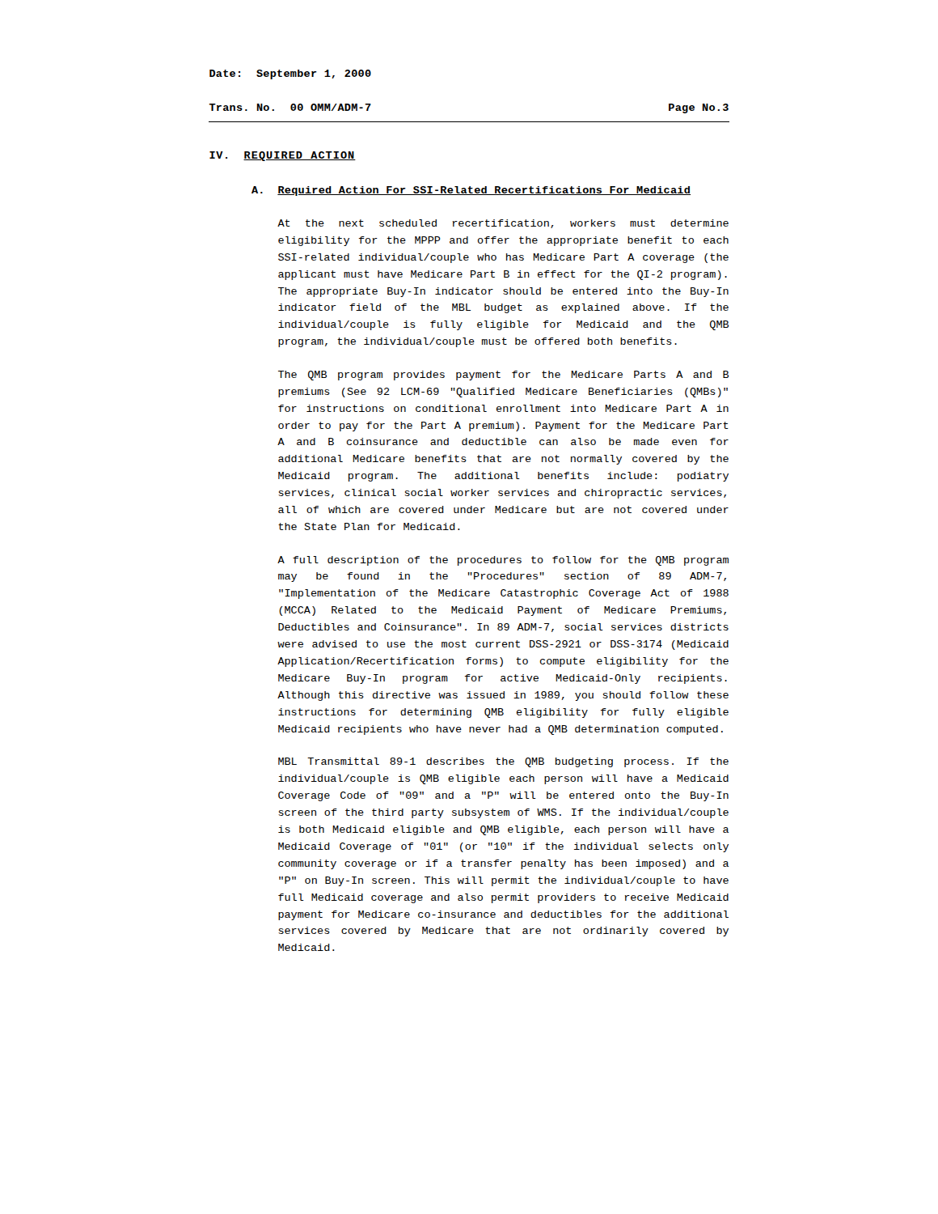Date: September 1, 2000
Trans. No. 00 OMM/ADM-7 Page No.3
IV.
REQUIRED ACTION
A.
Required Action For SSI-Related Recertifications For Medicaid
At the next scheduled recertification, workers must determine eligibility for the MPPP and offer the appropriate benefit to each SSI-related individual/couple who has Medicare Part A coverage (the applicant must have Medicare Part B in effect for the QI-2 program). The appropriate Buy-In indicator should be entered into the Buy-In indicator field of the MBL budget as explained above. If the individual/couple is fully eligible for Medicaid and the QMB program, the individual/couple must be offered both benefits.
The QMB program provides payment for the Medicare Parts A and B premiums (See 92 LCM-69 "Qualified Medicare Beneficiaries (QMBs)" for instructions on conditional enrollment into Medicare Part A in order to pay for the Part A premium). Payment for the Medicare Part A and B coinsurance and deductible can also be made even for additional Medicare benefits that are not normally covered by the Medicaid program. The additional benefits include: podiatry services, clinical social worker services and chiropractic services, all of which are covered under Medicare but are not covered under the State Plan for Medicaid.
A full description of the procedures to follow for the QMB program may be found in the "Procedures" section of 89 ADM-7, "Implementation of the Medicare Catastrophic Coverage Act of 1988 (MCCA) Related to the Medicaid Payment of Medicare Premiums, Deductibles and Coinsurance". In 89 ADM-7, social services districts were advised to use the most current DSS-2921 or DSS-3174 (Medicaid Application/Recertification forms) to compute eligibility for the Medicare Buy-In program for active Medicaid-Only recipients. Although this directive was issued in 1989, you should follow these instructions for determining QMB eligibility for fully eligible Medicaid recipients who have never had a QMB determination computed.
MBL Transmittal 89-1 describes the QMB budgeting process. If the individual/couple is QMB eligible each person will have a Medicaid Coverage Code of "09" and a "P" will be entered onto the Buy-In screen of the third party subsystem of WMS. If the individual/couple is both Medicaid eligible and QMB eligible, each person will have a Medicaid Coverage of "01" (or "10" if the individual selects only community coverage or if a transfer penalty has been imposed) and a "P" on Buy-In screen. This will permit the individual/couple to have full Medicaid coverage and also permit providers to receive Medicaid payment for Medicare co-insurance and deductibles for the additional services covered by Medicare that are not ordinarily covered by Medicaid.